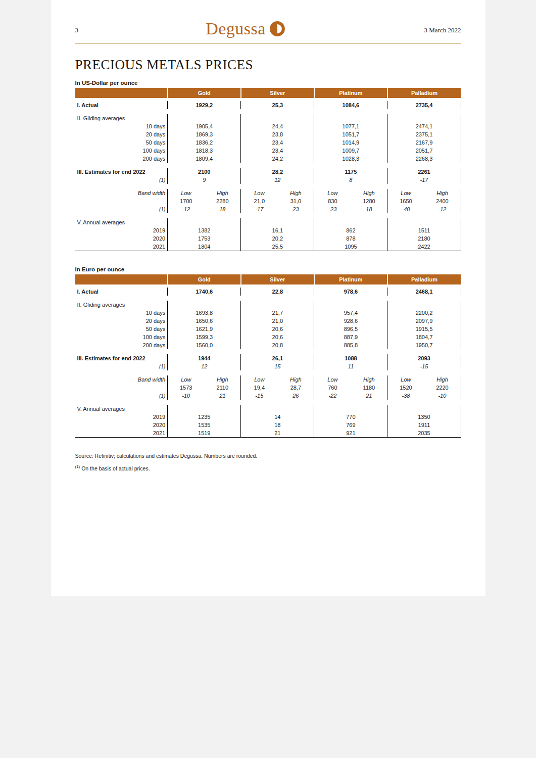3
Degussa
3 March 2022
PRECIOUS METALS PRICES
In US-Dollar per ounce
| | Gold | Silver | Platinum | Palladium |
| --- | --- | --- | --- | --- |
| I. Actual | 1929,2 | 25,3 | 1084,6 | 2735,4 |
| II. Gliding averages | | | | |
| 10 days | 1905,4 | 24,4 | 1077,1 | 2474,1 |
| 20 days | 1869,3 | 23,8 | 1051,7 | 2375,1 |
| 50 days | 1836,2 | 23,4 | 1014,9 | 2167,9 |
| 100 days | 1818,3 | 23,4 | 1009,7 | 2051,7 |
| 200 days | 1809,4 | 24,2 | 1028,3 | 2268,3 |
| III. Estimates for end 2022 | 2100 | 28,2 | 1175 | 2261 |
| (1) | 9 | 12 | 8 | -17 |
| Band width | Low | High | Low | High | Low | High | Low | High |
| | 1700 | 2280 | 21,0 | 31,0 | 830 | 1280 | 1650 | 2400 |
| (1) | -12 | 18 | -17 | 23 | -23 | 18 | -40 | -12 |
| V. Annual averages | | | | |
| 2019 | 1382 | 16,1 | 862 | 1511 |
| 2020 | 1753 | 20,2 | 878 | 2180 |
| 2021 | 1804 | 25,5 | 1095 | 2422 |
In Euro per ounce
| | Gold | Silver | Platinum | Palladium |
| --- | --- | --- | --- | --- |
| I. Actual | 1740,6 | 22,8 | 978,6 | 2468,1 |
| II. Gliding averages | | | | |
| 10 days | 1693,8 | 21,7 | 957,4 | 2200,2 |
| 20 days | 1650,6 | 21,0 | 928,6 | 2097,9 |
| 50 days | 1621,9 | 20,6 | 896,5 | 1915,5 |
| 100 days | 1599,3 | 20,6 | 887,9 | 1804,7 |
| 200 days | 1560,0 | 20,8 | 885,8 | 1950,7 |
| III. Estimates for end 2022 | 1944 | 26,1 | 1088 | 2093 |
| (1) | 12 | 15 | 11 | -15 |
| Band width | Low | High | Low | High | Low | High | Low | High |
| | 1573 | 2110 | 19,4 | 28,7 | 760 | 1180 | 1520 | 2220 |
| (1) | -10 | 21 | -15 | 26 | -22 | 21 | -38 | -10 |
| V. Annual averages | | | | |
| 2019 | 1235 | 14 | 770 | 1350 |
| 2020 | 1535 | 18 | 769 | 1911 |
| 2021 | 1519 | 21 | 921 | 2035 |
Source: Refinitiv; calculations and estimates Degussa. Numbers are rounded.
(1) On the basis of actual prices.